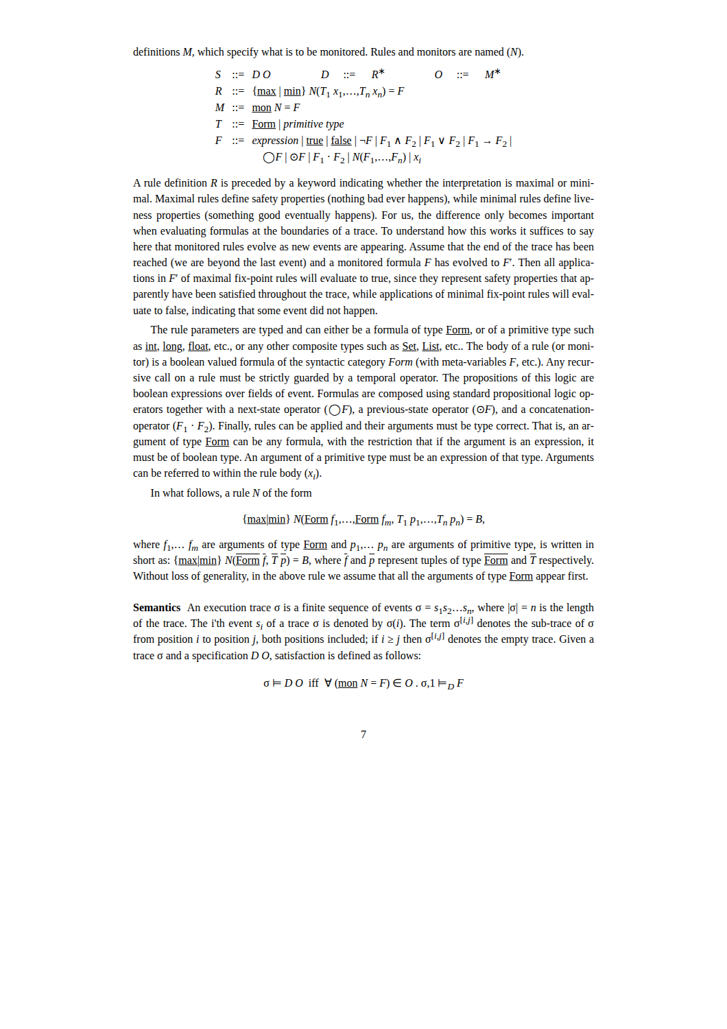definitions M, which specify what is to be monitored. Rules and monitors are named (N).
| S | ::= | D O | | D | ::= | R ∗ | | O | ::= | M ∗ |
| R | ::= | { max / min } N ( T 1 x 1 ,…, T n x n ) = F |
| M | ::= | mon N = F |
| T | ::= | Form / primitive type |
| F | ::= | expression / true / false / ¬ F / F 1 ∧ F 2 / F 1 ∨ F 2 / F 1 → F 2 / |
| | | ◯ F / ⊙ F / F 1 · F 2 / N ( F 1 ,…, F n ) / x i |
A rule definition R is preceded by a keyword indicating whether the interpretation is maximal or minimal. Maximal rules define safety properties (nothing bad ever happens), while minimal rules define liveness properties (something good eventually happens). For us, the difference only becomes important when evaluating formulas at the boundaries of a trace. To understand how this works it suffices to say here that monitored rules evolve as new events are appearing. Assume that the end of the trace has been reached (we are beyond the last event) and a monitored formula F has evolved to F′. Then all applications in F′ of maximal fix-point rules will evaluate to true, since they represent safety properties that apparently have been satisfied throughout the trace, while applications of minimal fix-point rules will evaluate to false, indicating that some event did not happen.
The rule parameters are typed and can either be a formula of type Form, or of a primitive type such as int, long, float, etc., or any other composite types such as Set, List, etc.. The body of a rule (or monitor) is a boolean valued formula of the syntactic category Form (with meta-variables F, etc.). Any recursive call on a rule must be strictly guarded by a temporal operator. The propositions of this logic are boolean expressions over fields of event. Formulas are composed using standard propositional logic operators together with a next-state operator (◯F), a previous-state operator (⊙F), and a concatenation-operator (F1 · F2). Finally, rules can be applied and their arguments must be type correct. That is, an argument of type Form can be any formula, with the restriction that if the argument is an expression, it must be of boolean type. An argument of a primitive type must be an expression of that type. Arguments can be referred to within the rule body (xi).
In what follows, a rule N of the form
{max|min} N(Form f1,…,Form fm, T1 p1,…,Tn pn) = B,
where f1,… fm are arguments of type Form and p1,… pn are arguments of primitive type, is written in short as: {max|min} N(Form f, T p) = B, where f and p represent tuples of type Form and T respectively. Without loss of generality, in the above rule we assume that all the arguments of type Form appear first.
Semantics An execution trace σ is a finite sequence of events σ = s1s2…sn, where |σ| = n is the length of the trace. The i'th event si of a trace σ is denoted by σ(i). The term σ[i,j] denotes the sub-trace of σ from position i to position j, both positions included; if i ≥ j then σ[i,j] denotes the empty trace. Given a trace σ and a specification D O, satisfaction is defined as follows:
σ ⊨ D O iff ∀ (mon N = F) ∈ O . σ,1 ⊨D F
7